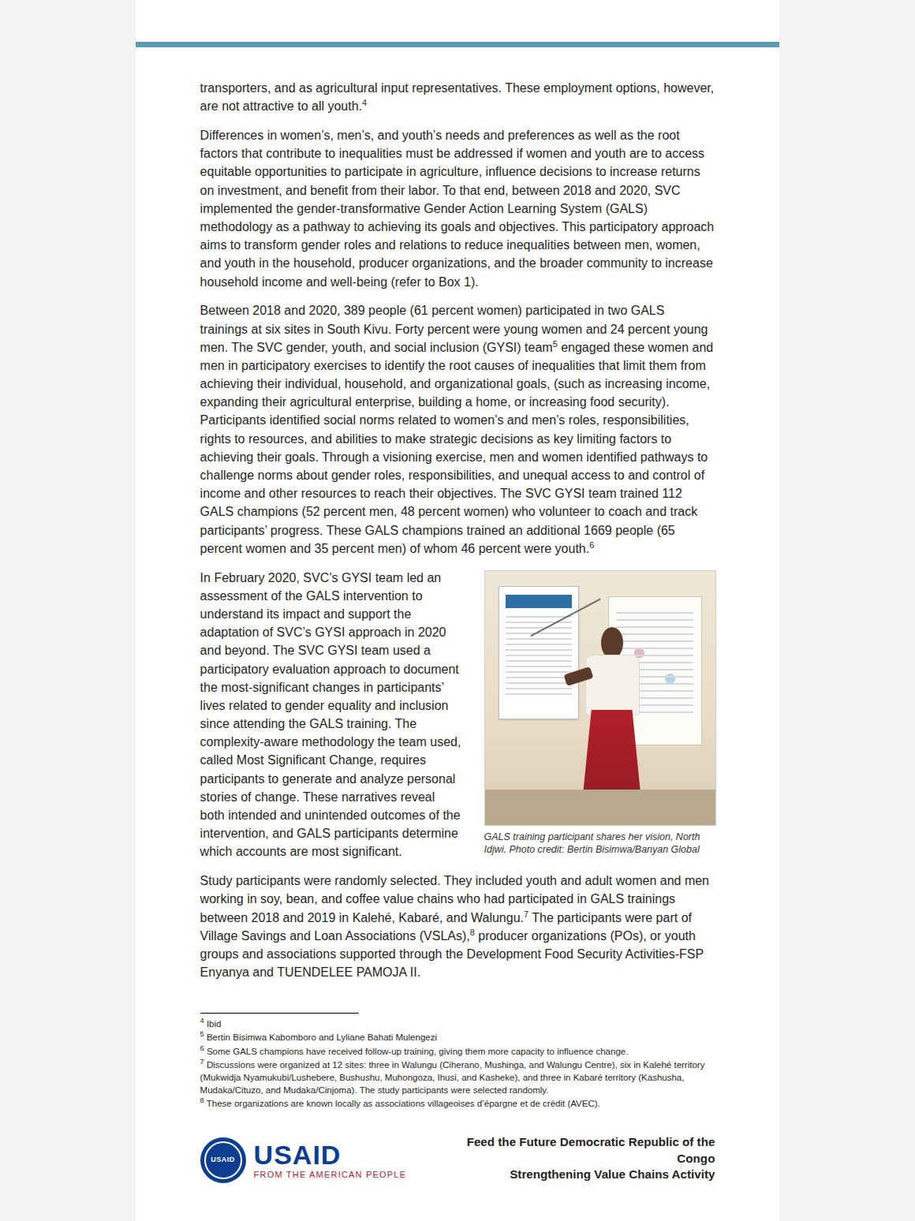transporters, and as agricultural input representatives. These employment options, however, are not attractive to all youth.4
Differences in women’s, men’s, and youth’s needs and preferences as well as the root factors that contribute to inequalities must be addressed if women and youth are to access equitable opportunities to participate in agriculture, influence decisions to increase returns on investment, and benefit from their labor. To that end, between 2018 and 2020, SVC implemented the gender-transformative Gender Action Learning System (GALS) methodology as a pathway to achieving its goals and objectives. This participatory approach aims to transform gender roles and relations to reduce inequalities between men, women, and youth in the household, producer organizations, and the broader community to increase household income and well-being (refer to Box 1).
Between 2018 and 2020, 389 people (61 percent women) participated in two GALS trainings at six sites in South Kivu. Forty percent were young women and 24 percent young men. The SVC gender, youth, and social inclusion (GYSI) team5 engaged these women and men in participatory exercises to identify the root causes of inequalities that limit them from achieving their individual, household, and organizational goals, (such as increasing income, expanding their agricultural enterprise, building a home, or increasing food security). Participants identified social norms related to women’s and men’s roles, responsibilities, rights to resources, and abilities to make strategic decisions as key limiting factors to achieving their goals. Through a visioning exercise, men and women identified pathways to challenge norms about gender roles, responsibilities, and unequal access to and control of income and other resources to reach their objectives. The SVC GYSI team trained 112 GALS champions (52 percent men, 48 percent women) who volunteer to coach and track participants’ progress. These GALS champions trained an additional 1669 people (65 percent women and 35 percent men) of whom 46 percent were youth.6
GALS training participant shares her vision, North Idjwi. Photo credit: Bertin Bisimwa/Banyan Global
In February 2020, SVC’s GYSI team led an assessment of the GALS intervention to understand its impact and support the adaptation of SVC’s GYSI approach in 2020 and beyond. The SVC GYSI team used a participatory evaluation approach to document the most-significant changes in participants’ lives related to gender equality and inclusion since attending the GALS training. The complexity-aware methodology the team used, called Most Significant Change, requires participants to generate and analyze personal stories of change. These narratives reveal both intended and unintended outcomes of the intervention, and GALS participants determine which accounts are most significant.
Study participants were randomly selected. They included youth and adult women and men working in soy, bean, and coffee value chains who had participated in GALS trainings between 2018 and 2019 in Kalehé, Kabaré, and Walungu.7 The participants were part of Village Savings and Loan Associations (VSLAs),8 producer organizations (POs), or youth groups and associations supported through the Development Food Security Activities-FSP Enyanya and TUENDELEE PAMOJA II.
4 Ibid
5 Bertin Bisimwa Kabomboro and Lyliane Bahati Mulengezi
6 Some GALS champions have received follow-up training, giving them more capacity to influence change.
7 Discussions were organized at 12 sites: three in Walungu (Ciherano, Mushinga, and Walungu Centre), six in Kalehé territory (Mukwidja Nyamukubi/Lushebere, Bushushu, Muhongoza, Ihusi, and Kasheke), and three in Kabaré territory (Kashusha, Mudaka/Cituzo, and Mudaka/Cinjoma). The study participants were selected randomly.
8 These organizations are known locally as associations villageoises d’épargne et de crédit (AVEC).
USAID
FROM THE AMERICAN PEOPLE
Feed the Future Democratic Republic of the Congo
Strengthening Value Chains Activity